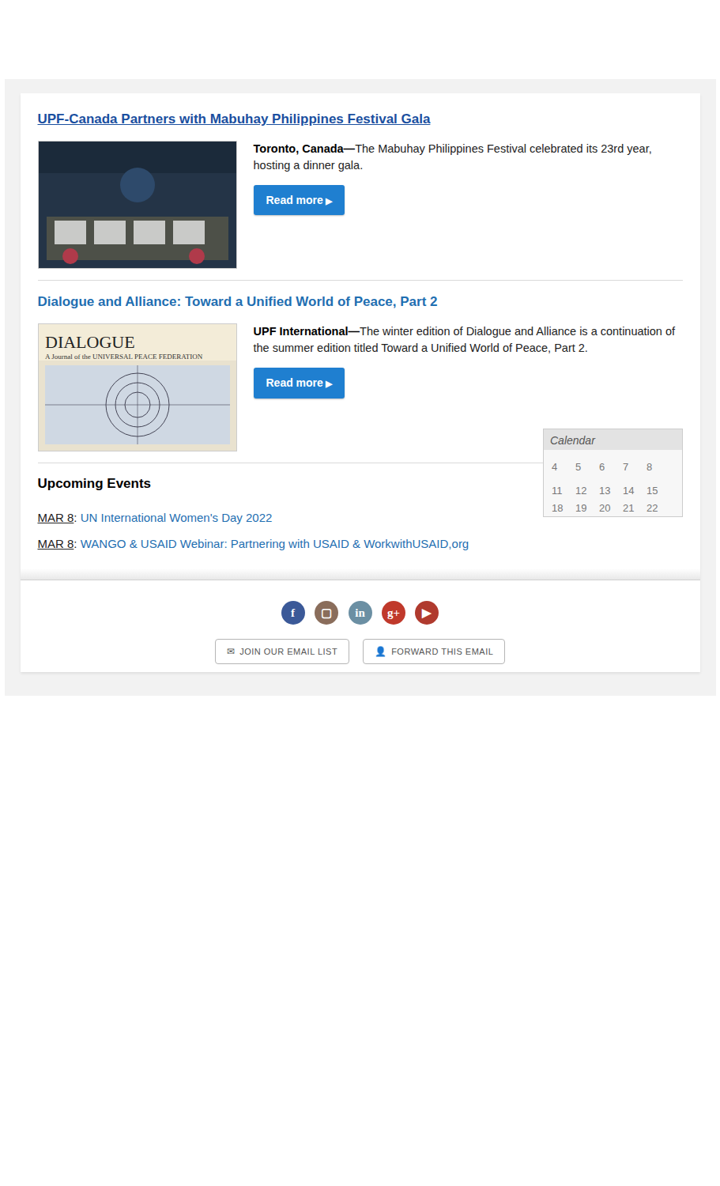UPF-Canada Partners with Mabuhay Philippines Festival Gala
Toronto, Canada—The Mabuhay Philippines Festival celebrated its 23rd year, hosting a dinner gala.
Read more
Dialogue and Alliance: Toward a Unified World of Peace, Part 2
UPF International—The winter edition of Dialogue and Alliance is a continuation of the summer edition titled Toward a Unified World of Peace, Part 2.
Read more
Upcoming Events
MAR 8: UN International Women's Day 2022
MAR 8: WANGO & USAID Webinar: Partnering with USAID & WorkwithUSAID,org
f ▢ in g+ ▶
✉JOIN OUR EMAIL LIST 👤FORWARD THIS EMAIL